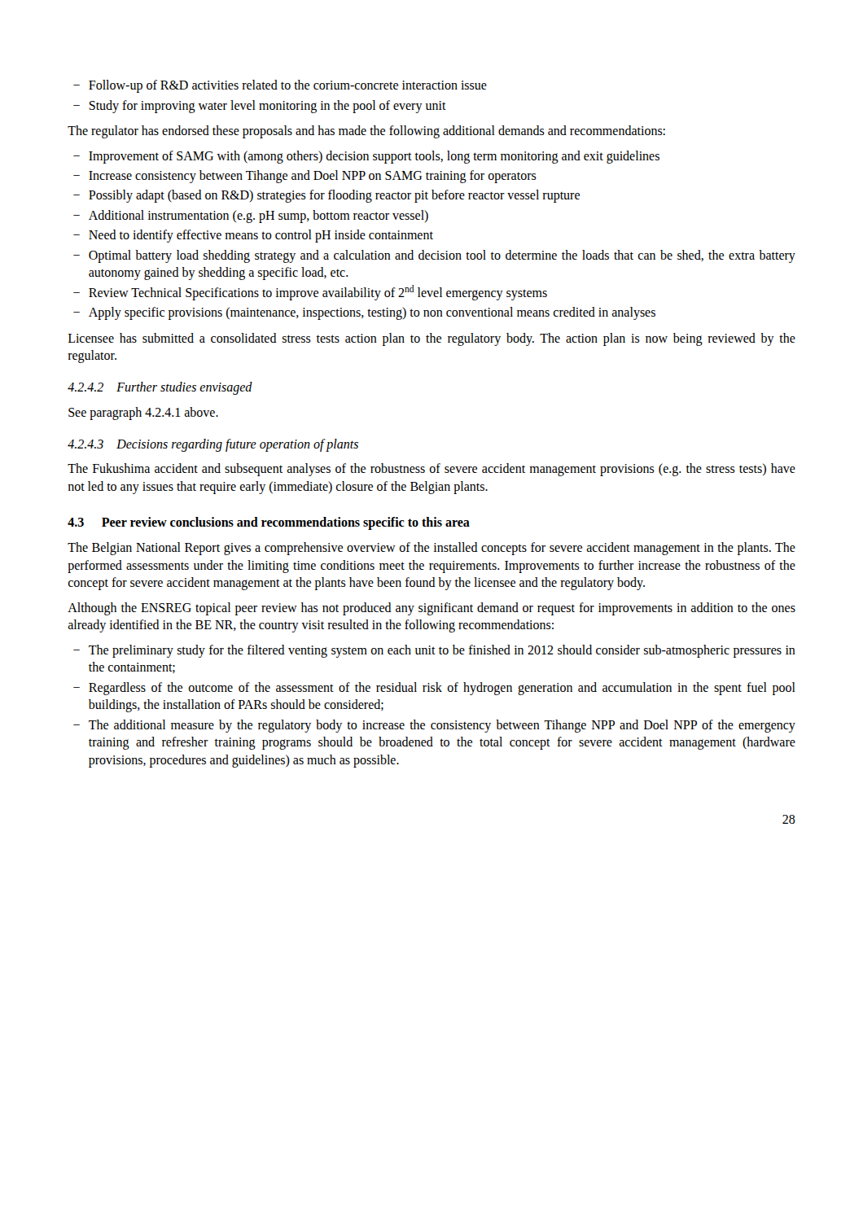Follow-up of R&D activities related to the corium-concrete interaction issue
Study for improving water level monitoring in the pool of every unit
The regulator has endorsed these proposals and has made the following additional demands and recommendations:
Improvement of SAMG with (among others) decision support tools, long term monitoring and exit guidelines
Increase consistency between Tihange and Doel NPP on SAMG training for operators
Possibly adapt (based on R&D) strategies for flooding reactor pit before reactor vessel rupture
Additional instrumentation (e.g. pH sump, bottom reactor vessel)
Need to identify effective means to control pH inside containment
Optimal battery load shedding strategy and a calculation and decision tool to determine the loads that can be shed, the extra battery autonomy gained by shedding a specific load, etc.
Review Technical Specifications to improve availability of 2nd level emergency systems
Apply specific provisions (maintenance, inspections, testing) to non conventional means credited in analyses
Licensee has submitted a consolidated stress tests action plan to the regulatory body. The action plan is now being reviewed by the regulator.
4.2.4.2 Further studies envisaged
See paragraph 4.2.4.1 above.
4.2.4.3 Decisions regarding future operation of plants
The Fukushima accident and subsequent analyses of the robustness of severe accident management provisions (e.g. the stress tests) have not led to any issues that require early (immediate) closure of the Belgian plants.
4.3 Peer review conclusions and recommendations specific to this area
The Belgian National Report gives a comprehensive overview of the installed concepts for severe accident management in the plants. The performed assessments under the limiting time conditions meet the requirements. Improvements to further increase the robustness of the concept for severe accident management at the plants have been found by the licensee and the regulatory body.
Although the ENSREG topical peer review has not produced any significant demand or request for improvements in addition to the ones already identified in the BE NR, the country visit resulted in the following recommendations:
The preliminary study for the filtered venting system on each unit to be finished in 2012 should consider sub-atmospheric pressures in the containment;
Regardless of the outcome of the assessment of the residual risk of hydrogen generation and accumulation in the spent fuel pool buildings, the installation of PARs should be considered;
The additional measure by the regulatory body to increase the consistency between Tihange NPP and Doel NPP of the emergency training and refresher training programs should be broadened to the total concept for severe accident management (hardware provisions, procedures and guidelines) as much as possible.
28